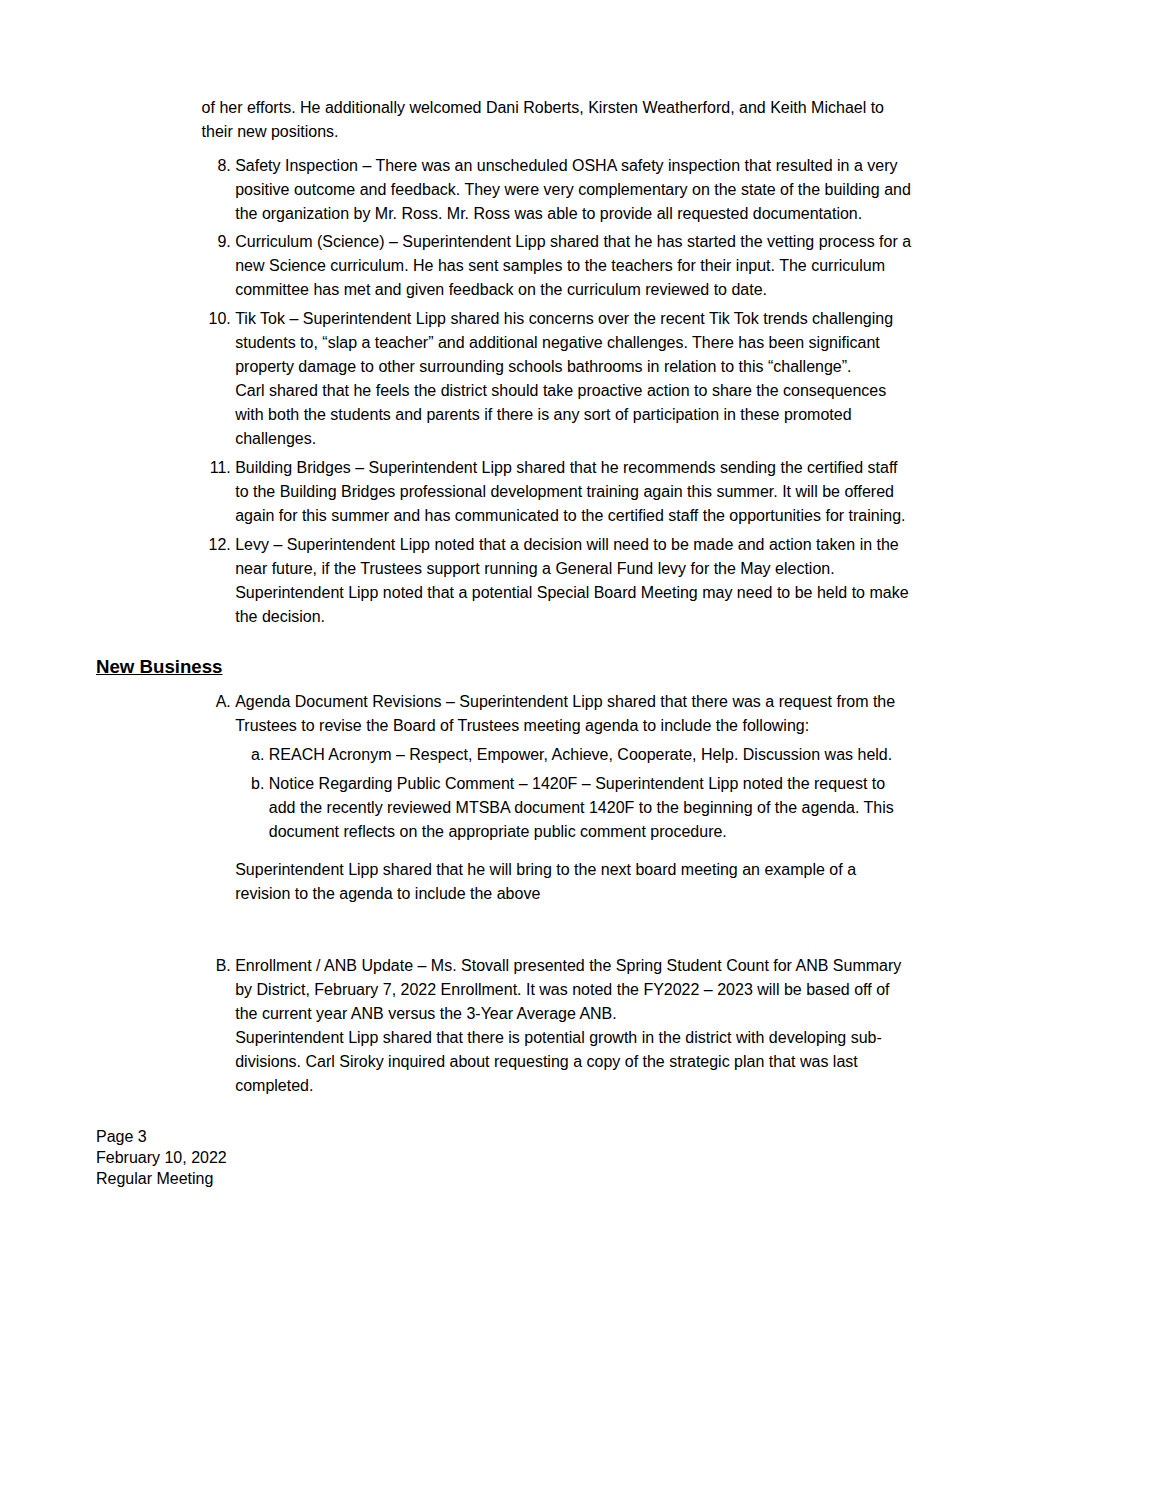of her efforts. He additionally welcomed Dani Roberts, Kirsten Weatherford, and Keith Michael to their new positions.
Safety Inspection – There was an unscheduled OSHA safety inspection that resulted in a very positive outcome and feedback. They were very complementary on the state of the building and the organization by Mr. Ross. Mr. Ross was able to provide all requested documentation.
Curriculum (Science) – Superintendent Lipp shared that he has started the vetting process for a new Science curriculum. He has sent samples to the teachers for their input. The curriculum committee has met and given feedback on the curriculum reviewed to date.
Tik Tok – Superintendent Lipp shared his concerns over the recent Tik Tok trends challenging students to, “slap a teacher” and additional negative challenges. There has been significant property damage to other surrounding schools bathrooms in relation to this “challenge”.
Carl shared that he feels the district should take proactive action to share the consequences with both the students and parents if there is any sort of participation in these promoted challenges.
Building Bridges – Superintendent Lipp shared that he recommends sending the certified staff to the Building Bridges professional development training again this summer. It will be offered again for this summer and has communicated to the certified staff the opportunities for training.
Levy – Superintendent Lipp noted that a decision will need to be made and action taken in the near future, if the Trustees support running a General Fund levy for the May election. Superintendent Lipp noted that a potential Special Board Meeting may need to be held to make the decision.
New Business
Agenda Document Revisions – Superintendent Lipp shared that there was a request from the Trustees to revise the Board of Trustees meeting agenda to include the following:
REACH Acronym – Respect, Empower, Achieve, Cooperate, Help. Discussion was held.
Notice Regarding Public Comment – 1420F – Superintendent Lipp noted the request to add the recently reviewed MTSBA document 1420F to the beginning of the agenda. This document reflects on the appropriate public comment procedure.
Superintendent Lipp shared that he will bring to the next board meeting an example of a revision to the agenda to include the above
Enrollment / ANB Update – Ms. Stovall presented the Spring Student Count for ANB Summary by District, February 7, 2022 Enrollment. It was noted the FY2022 – 2023 will be based off of the current year ANB versus the 3-Year Average ANB.
Superintendent Lipp shared that there is potential growth in the district with developing sub-divisions. Carl Siroky inquired about requesting a copy of the strategic plan that was last completed.
Page 3
February 10, 2022
Regular Meeting